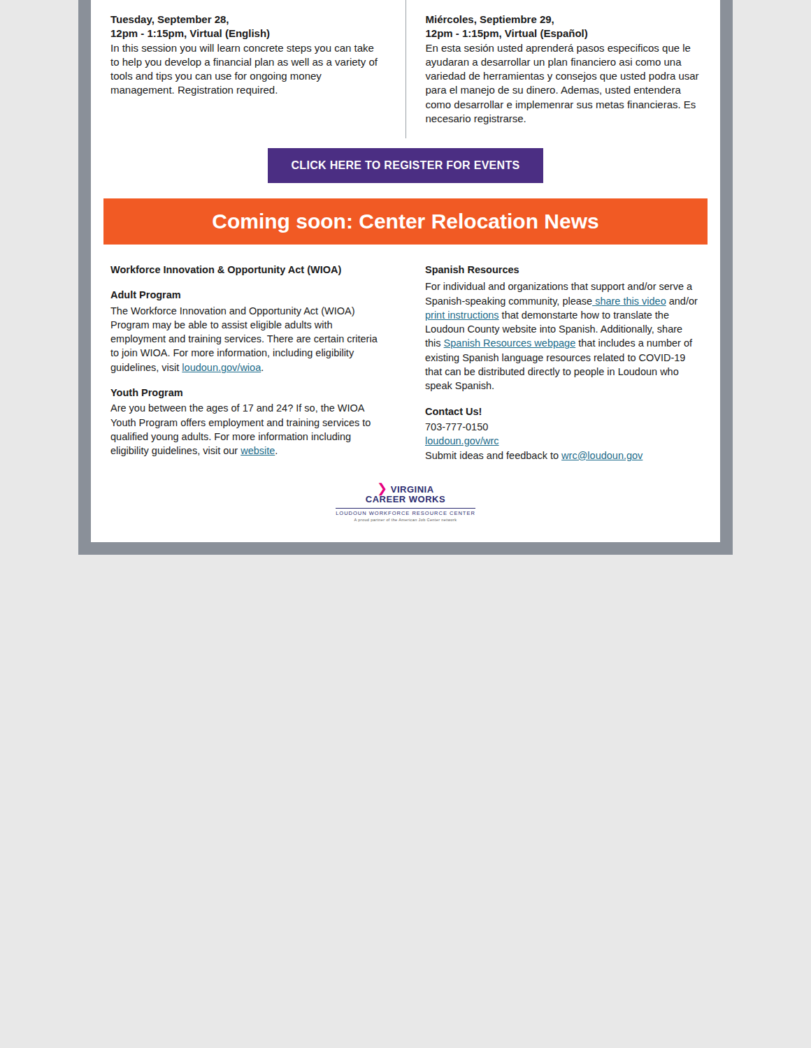| Tuesday, September 28, 12pm - 1:15pm, Virtual (English) In this session you will learn concrete steps you can take to help you develop a financial plan as well as a variety of tools and tips you can use for ongoing money management. Registration required. | Miércoles, Septiembre 29, 12pm - 1:15pm, Virtual (Español) En esta sesión usted aprenderá pasos especificos que le ayudaran a desarrollar un plan financiero asi como una variedad de herramientas y consejos que usted podra usar para el manejo de su dinero. Ademas, usted entendera como desarrollar e implemenrar sus metas financieras. Es necesario registrarse. |
CLICK HERE TO REGISTER FOR EVENTS
Coming soon: Center Relocation News
| Workforce Innovation & Opportunity Act (WIOA) Adult Program The Workforce Innovation and Opportunity Act (WIOA) Program may be able to assist eligible adults with employment and training services. There are certain criteria to join WIOA. For more information, including eligibility guidelines, visit loudoun.gov/wioa . Youth Program Are you between the ages of 17 and 24? If so, the WIOA Youth Program offers employment and training services to qualified young adults. For more information including eligibility guidelines, visit our website . | Spanish Resources For individual and organizations that support and/or serve a Spanish-speaking community, please share this video and/or print instructions that demonstarte how to translate the Loudoun County website into Spanish. Additionally, share this Spanish Resources webpage that includes a number of existing Spanish language resources related to COVID-19 that can be distributed directly to people in Loudoun who speak Spanish. Contact Us! 703-777-0150 loudoun.gov/wrc Submit ideas and feedback to wrc@loudoun.gov |
❯ VIRGINIA
CAREER WORKS
LOUDOUN WORKFORCE RESOURCE CENTER
A proud partner of the American Job Center network